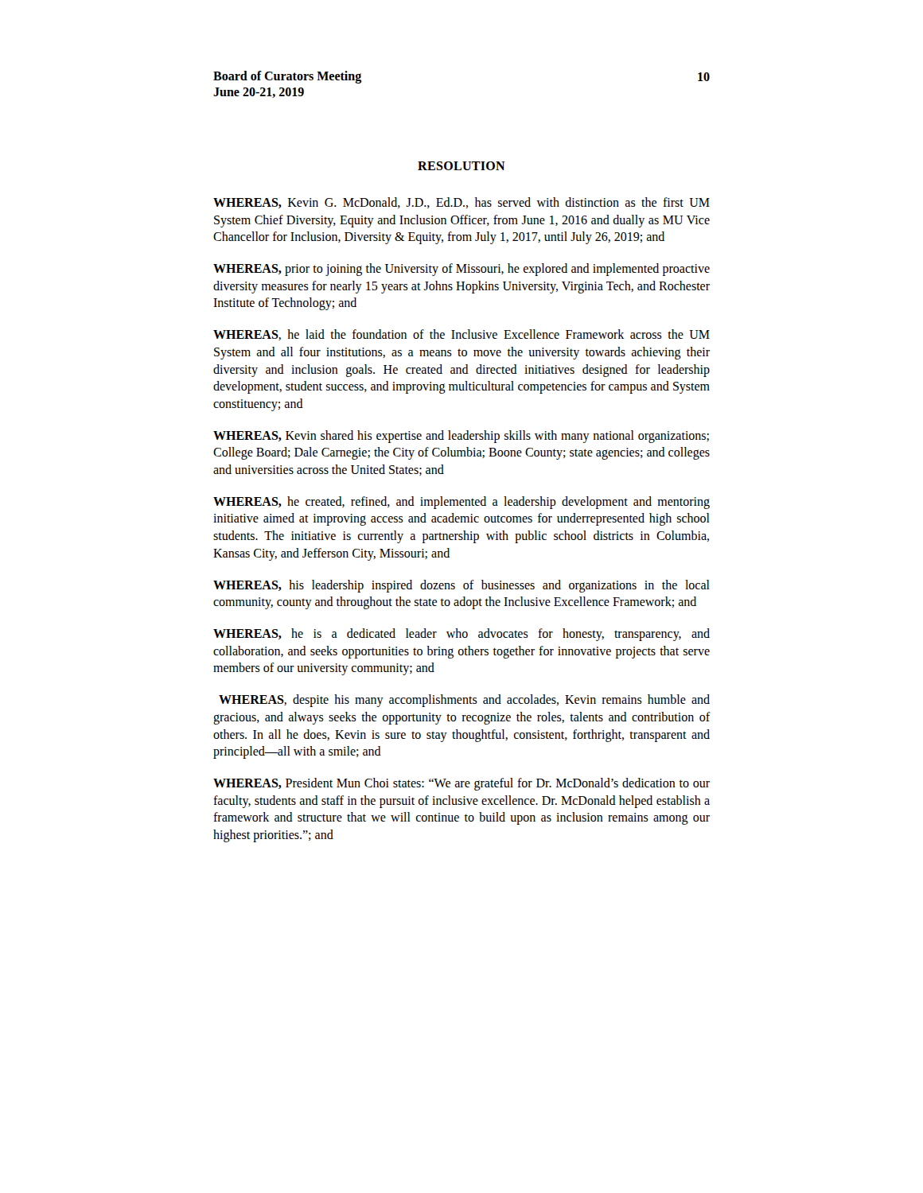Board of Curators Meeting
June 20-21, 2019
10
RESOLUTION
WHEREAS, Kevin G. McDonald, J.D., Ed.D., has served with distinction as the first UM System Chief Diversity, Equity and Inclusion Officer, from June 1, 2016 and dually as MU Vice Chancellor for Inclusion, Diversity & Equity, from July 1, 2017, until July 26, 2019; and
WHEREAS, prior to joining the University of Missouri, he explored and implemented proactive diversity measures for nearly 15 years at Johns Hopkins University, Virginia Tech, and Rochester Institute of Technology; and
WHEREAS, he laid the foundation of the Inclusive Excellence Framework across the UM System and all four institutions, as a means to move the university towards achieving their diversity and inclusion goals. He created and directed initiatives designed for leadership development, student success, and improving multicultural competencies for campus and System constituency; and
WHEREAS, Kevin shared his expertise and leadership skills with many national organizations; College Board; Dale Carnegie; the City of Columbia; Boone County; state agencies; and colleges and universities across the United States; and
WHEREAS, he created, refined, and implemented a leadership development and mentoring initiative aimed at improving access and academic outcomes for underrepresented high school students. The initiative is currently a partnership with public school districts in Columbia, Kansas City, and Jefferson City, Missouri; and
WHEREAS, his leadership inspired dozens of businesses and organizations in the local community, county and throughout the state to adopt the Inclusive Excellence Framework; and
WHEREAS, he is a dedicated leader who advocates for honesty, transparency, and collaboration, and seeks opportunities to bring others together for innovative projects that serve members of our university community; and
WHEREAS, despite his many accomplishments and accolades, Kevin remains humble and gracious, and always seeks the opportunity to recognize the roles, talents and contribution of others. In all he does, Kevin is sure to stay thoughtful, consistent, forthright, transparent and principled—all with a smile; and
WHEREAS, President Mun Choi states: “We are grateful for Dr. McDonald’s dedication to our faculty, students and staff in the pursuit of inclusive excellence. Dr. McDonald helped establish a framework and structure that we will continue to build upon as inclusion remains among our highest priorities.”; and